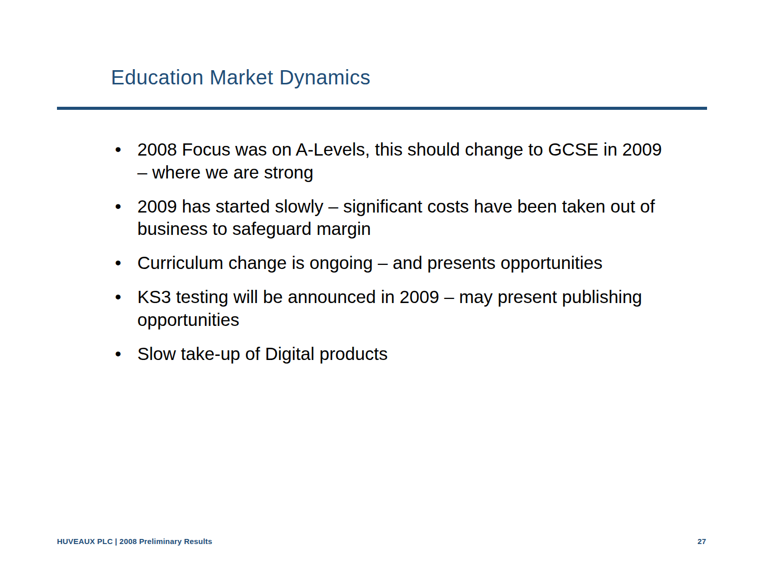Education Market Dynamics
2008 Focus was on A-Levels, this should change to GCSE in 2009 – where we are strong
2009 has started slowly – significant costs have been taken out of business to safeguard margin
Curriculum change is ongoing – and presents opportunities
KS3 testing will be announced in 2009 – may present publishing opportunities
Slow take-up of Digital products
HUVEAUX PLC | 2008 Preliminary Results
27